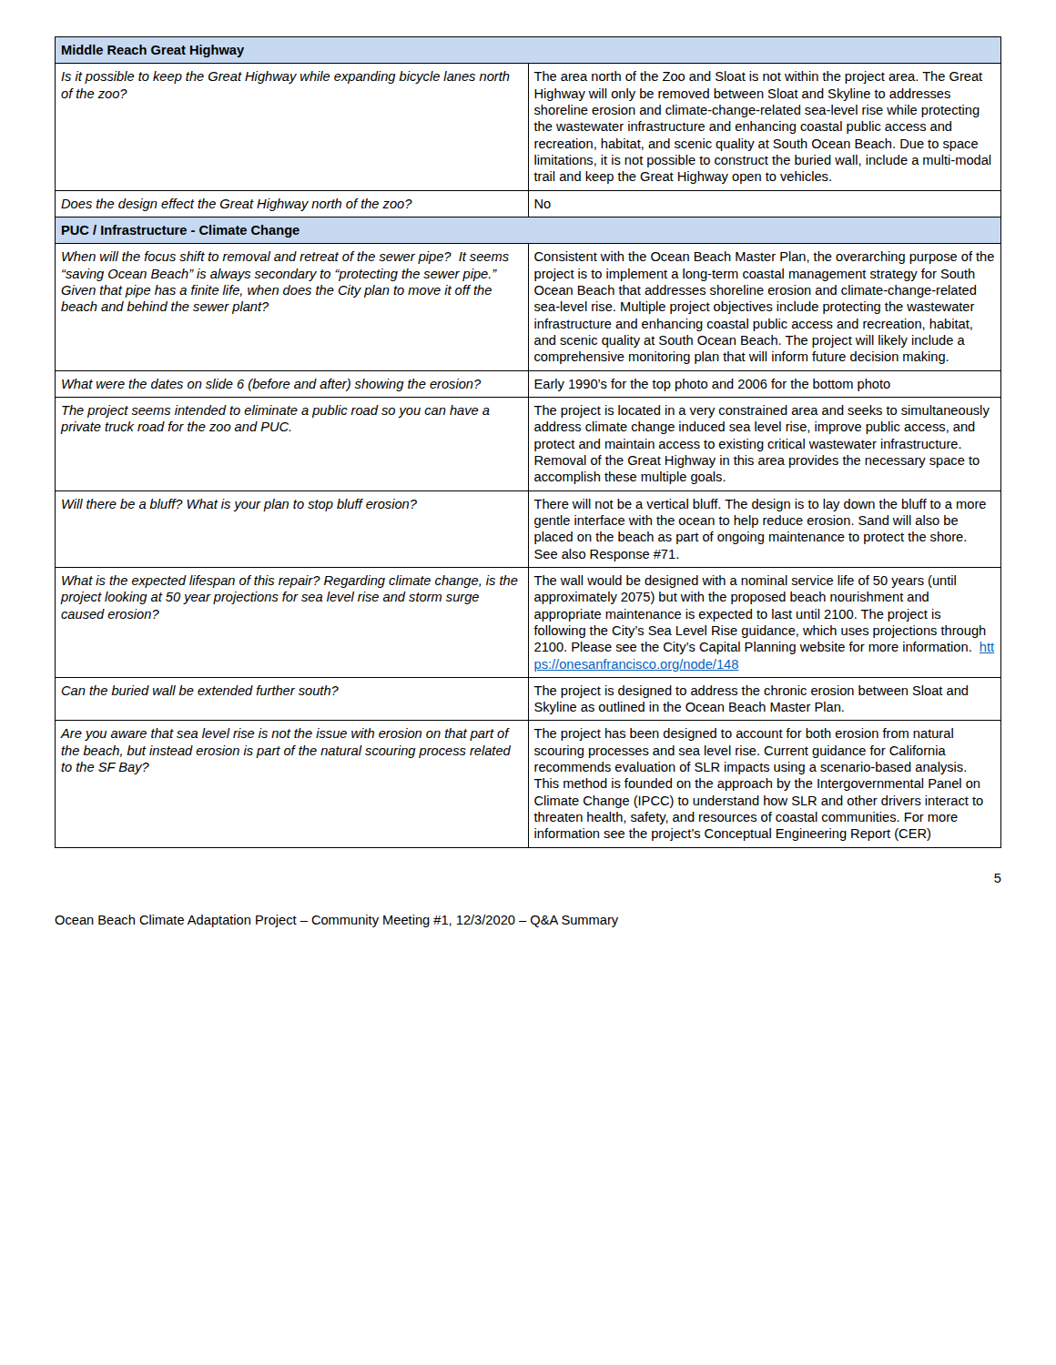| Middle Reach Great Highway |
| Is it possible to keep the Great Highway while expanding bicycle lanes north of the zoo? | The area north of the Zoo and Sloat is not within the project area. The Great Highway will only be removed between Sloat and Skyline to addresses shoreline erosion and climate-change-related sea-level rise while protecting the wastewater infrastructure and enhancing coastal public access and recreation, habitat, and scenic quality at South Ocean Beach. Due to space limitations, it is not possible to construct the buried wall, include a multi-modal trail and keep the Great Highway open to vehicles. |
| Does the design effect the Great Highway north of the zoo? | No |
| PUC / Infrastructure - Climate Change |
| When will the focus shift to removal and retreat of the sewer pipe? It seems “saving Ocean Beach” is always secondary to “protecting the sewer pipe.” Given that pipe has a finite life, when does the City plan to move it off the beach and behind the sewer plant? | Consistent with the Ocean Beach Master Plan, the overarching purpose of the project is to implement a long-term coastal management strategy for South Ocean Beach that addresses shoreline erosion and climate-change-related sea-level rise. Multiple project objectives include protecting the wastewater infrastructure and enhancing coastal public access and recreation, habitat, and scenic quality at South Ocean Beach. The project will likely include a comprehensive monitoring plan that will inform future decision making. |
| What were the dates on slide 6 (before and after) showing the erosion? | Early 1990’s for the top photo and 2006 for the bottom photo |
| The project seems intended to eliminate a public road so you can have a private truck road for the zoo and PUC. | The project is located in a very constrained area and seeks to simultaneously address climate change induced sea level rise, improve public access, and protect and maintain access to existing critical wastewater infrastructure. Removal of the Great Highway in this area provides the necessary space to accomplish these multiple goals. |
| Will there be a bluff? What is your plan to stop bluff erosion? | There will not be a vertical bluff. The design is to lay down the bluff to a more gentle interface with the ocean to help reduce erosion. Sand will also be placed on the beach as part of ongoing maintenance to protect the shore. See also Response #71. |
| What is the expected lifespan of this repair? Regarding climate change, is the project looking at 50 year projections for sea level rise and storm surge caused erosion? | The wall would be designed with a nominal service life of 50 years (until approximately 2075) but with the proposed beach nourishment and appropriate maintenance is expected to last until 2100. The project is following the City’s Sea Level Rise guidance, which uses projections through 2100. Please see the City’s Capital Planning website for more information. https://onesanfrancisco.org/node/148 |
| Can the buried wall be extended further south? | The project is designed to address the chronic erosion between Sloat and Skyline as outlined in the Ocean Beach Master Plan. |
| Are you aware that sea level rise is not the issue with erosion on that part of the beach, but instead erosion is part of the natural scouring process related to the SF Bay? | The project has been designed to account for both erosion from natural scouring processes and sea level rise. Current guidance for California recommends evaluation of SLR impacts using a scenario-based analysis. This method is founded on the approach by the Intergovernmental Panel on Climate Change (IPCC) to understand how SLR and other drivers interact to threaten health, safety, and resources of coastal communities. For more information see the project’s Conceptual Engineering Report (CER) |
5
Ocean Beach Climate Adaptation Project – Community Meeting #1, 12/3/2020 – Q&A Summary